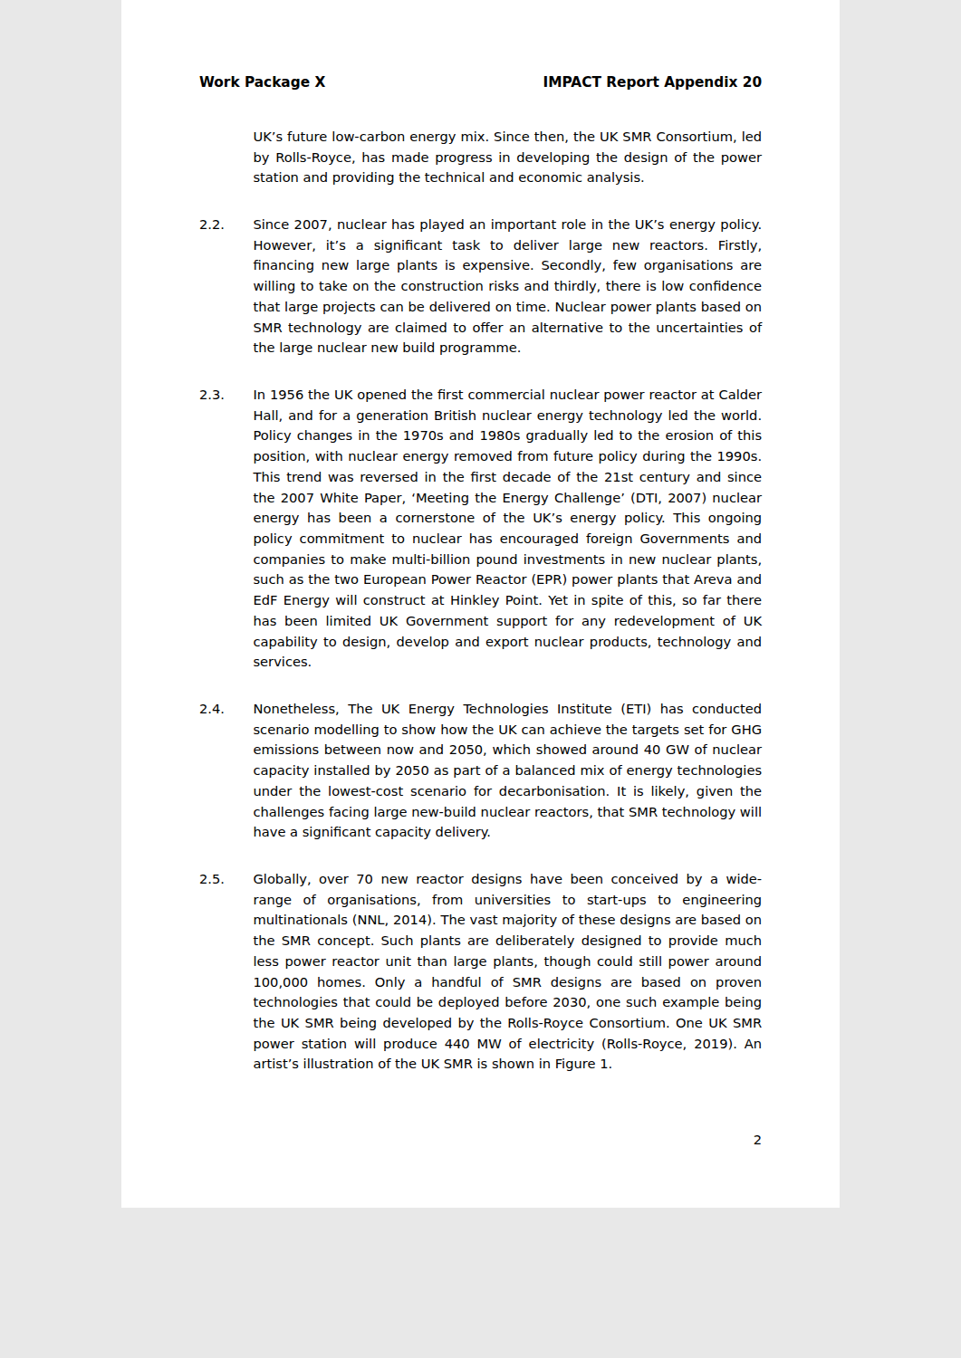Work Package X
IMPACT Report Appendix 20
UK’s future low-carbon energy mix. Since then, the UK SMR Consortium, led by Rolls-Royce, has made progress in developing the design of the power station and providing the technical and economic analysis.
2.2.
Since 2007, nuclear has played an important role in the UK’s energy policy. However, it’s a significant task to deliver large new reactors. Firstly, financing new large plants is expensive. Secondly, few organisations are willing to take on the construction risks and thirdly, there is low confidence that large projects can be delivered on time. Nuclear power plants based on SMR technology are claimed to offer an alternative to the uncertainties of the large nuclear new build programme.
2.3.
In 1956 the UK opened the first commercial nuclear power reactor at Calder Hall, and for a generation British nuclear energy technology led the world. Policy changes in the 1970s and 1980s gradually led to the erosion of this position, with nuclear energy removed from future policy during the 1990s. This trend was reversed in the first decade of the 21st century and since the 2007 White Paper, ‘Meeting the Energy Challenge’ (DTI, 2007) nuclear energy has been a cornerstone of the UK’s energy policy. This ongoing policy commitment to nuclear has encouraged foreign Governments and companies to make multi-billion pound investments in new nuclear plants, such as the two European Power Reactor (EPR) power plants that Areva and EdF Energy will construct at Hinkley Point. Yet in spite of this, so far there has been limited UK Government support for any redevelopment of UK capability to design, develop and export nuclear products, technology and services.
2.4.
Nonetheless, The UK Energy Technologies Institute (ETI) has conducted scenario modelling to show how the UK can achieve the targets set for GHG emissions between now and 2050, which showed around 40 GW of nuclear capacity installed by 2050 as part of a balanced mix of energy technologies under the lowest-cost scenario for decarbonisation. It is likely, given the challenges facing large new-build nuclear reactors, that SMR technology will have a significant capacity delivery.
2.5.
Globally, over 70 new reactor designs have been conceived by a wide-range of organisations, from universities to start-ups to engineering multinationals (NNL, 2014). The vast majority of these designs are based on the SMR concept. Such plants are deliberately designed to provide much less power reactor unit than large plants, though could still power around 100,000 homes. Only a handful of SMR designs are based on proven technologies that could be deployed before 2030, one such example being the UK SMR being developed by the Rolls-Royce Consortium. One UK SMR power station will produce 440 MW of electricity (Rolls-Royce, 2019). An artist’s illustration of the UK SMR is shown in Figure 1.
2